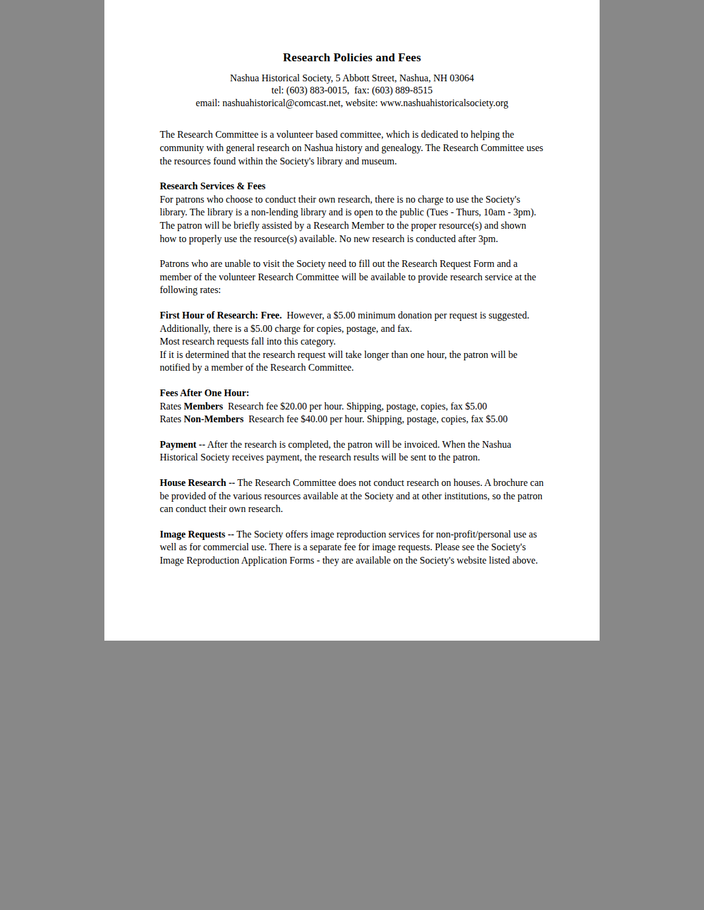Research Policies and Fees
Nashua Historical Society, 5 Abbott Street, Nashua, NH 03064 tel: (603) 883-0015, fax: (603) 889-8515 email: nashuahistorical@comcast.net, website: www.nashuahistoricalsociety.org
The Research Committee is a volunteer based committee, which is dedicated to helping the community with general research on Nashua history and genealogy. The Research Committee uses the resources found within the Society's library and museum.
Research Services & Fees
For patrons who choose to conduct their own research, there is no charge to use the Society's library. The library is a non-lending library and is open to the public (Tues - Thurs, 10am - 3pm). The patron will be briefly assisted by a Research Member to the proper resource(s) and shown how to properly use the resource(s) available. No new research is conducted after 3pm.
Patrons who are unable to visit the Society need to fill out the Research Request Form and a member of the volunteer Research Committee will be available to provide research service at the following rates:
First Hour of Research: Free. However, a $5.00 minimum donation per request is suggested. Additionally, there is a $5.00 charge for copies, postage, and fax.
Most research requests fall into this category.
If it is determined that the research request will take longer than one hour, the patron will be notified by a member of the Research Committee.
Fees After One Hour:
Rates Members Research fee $20.00 per hour. Shipping, postage, copies, fax $5.00
Rates Non-Members Research fee $40.00 per hour. Shipping, postage, copies, fax $5.00
Payment -- After the research is completed, the patron will be invoiced. When the Nashua Historical Society receives payment, the research results will be sent to the patron.
House Research -- The Research Committee does not conduct research on houses. A brochure can be provided of the various resources available at the Society and at other institutions, so the patron can conduct their own research.
Image Requests -- The Society offers image reproduction services for non-profit/personal use as well as for commercial use. There is a separate fee for image requests. Please see the Society's Image Reproduction Application Forms - they are available on the Society's website listed above.